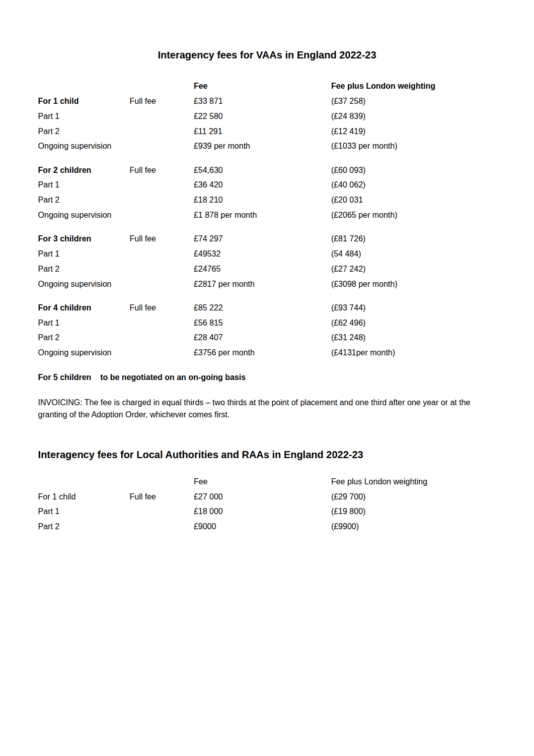Interagency fees for VAAs in England 2022-23
| | | Fee | Fee plus London weighting |
| --- | --- | --- | --- |
| For 1 child | Full fee | £33 871 | (£37 258) |
| Part 1 | | £22 580 | (£24 839) |
| Part 2 | | £11 291 | (£12 419) |
| Ongoing supervision | | £939 per month | (£1033 per month) |
| For 2 children | Full fee | £54,630 | (£60 093) |
| Part 1 | | £36 420 | (£40 062) |
| Part 2 | | £18 210 | (£20 031 |
| Ongoing supervision | | £1 878 per month | (£2065 per month) |
| For 3 children | Full fee | £74 297 | (£81 726) |
| Part 1 | | £49532 | (54 484) |
| Part 2 | | £24765 | (£27 242) |
| Ongoing supervision | | £2817 per month | (£3098 per month) |
| For 4 children | Full fee | £85 222 | (£93 744) |
| Part 1 | | £56 815 | (£62 496) |
| Part 2 | | £28 407 | (£31 248) |
| Ongoing supervision | | £3756 per month | (£4131per month) |
For 5 children to be negotiated on an on-going basis
INVOICING: The fee is charged in equal thirds – two thirds at the point of placement and one third after one year or at the granting of the Adoption Order, whichever comes first.
Interagency fees for Local Authorities and RAAs in England 2022-23
| | | Fee | Fee plus London weighting |
| --- | --- | --- | --- |
| For 1 child | Full fee | £27 000 | (£29 700) |
| Part 1 | | £18 000 | (£19 800) |
| Part 2 | | £9000 | (£9900) |